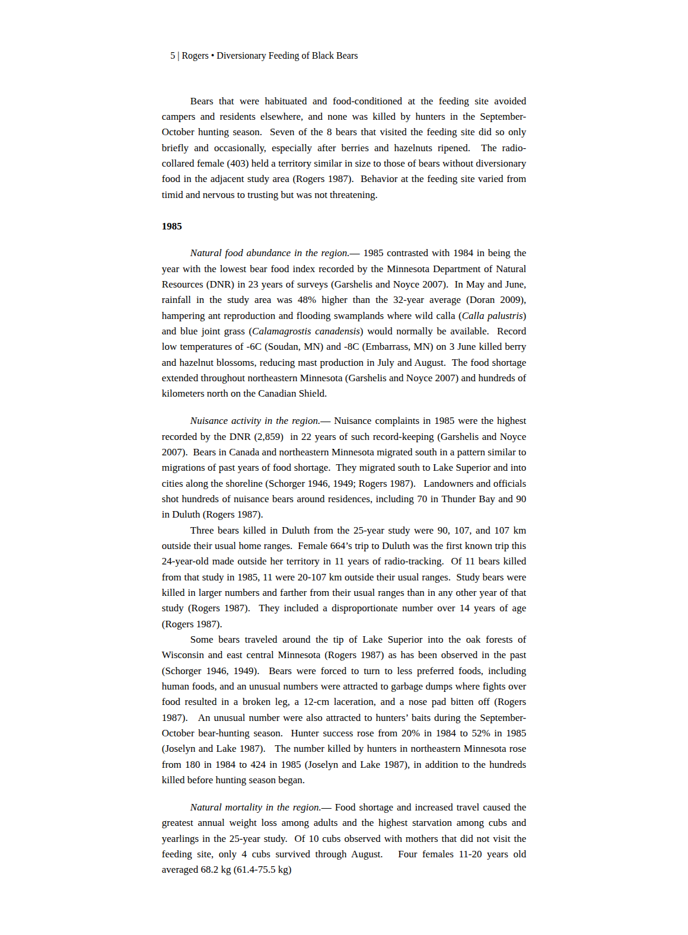5 | Rogers • Diversionary Feeding of Black Bears
Bears that were habituated and food-conditioned at the feeding site avoided campers and residents elsewhere, and none was killed by hunters in the September-October hunting season. Seven of the 8 bears that visited the feeding site did so only briefly and occasionally, especially after berries and hazelnuts ripened. The radio-collared female (403) held a territory similar in size to those of bears without diversionary food in the adjacent study area (Rogers 1987). Behavior at the feeding site varied from timid and nervous to trusting but was not threatening.
1985
Natural food abundance in the region.— 1985 contrasted with 1984 in being the year with the lowest bear food index recorded by the Minnesota Department of Natural Resources (DNR) in 23 years of surveys (Garshelis and Noyce 2007). In May and June, rainfall in the study area was 48% higher than the 32-year average (Doran 2009), hampering ant reproduction and flooding swamplands where wild calla (Calla palustris) and blue joint grass (Calamagrostis canadensis) would normally be available. Record low temperatures of -6C (Soudan, MN) and -8C (Embarrass, MN) on 3 June killed berry and hazelnut blossoms, reducing mast production in July and August. The food shortage extended throughout northeastern Minnesota (Garshelis and Noyce 2007) and hundreds of kilometers north on the Canadian Shield.
Nuisance activity in the region.— Nuisance complaints in 1985 were the highest recorded by the DNR (2,859) in 22 years of such record-keeping (Garshelis and Noyce 2007). Bears in Canada and northeastern Minnesota migrated south in a pattern similar to migrations of past years of food shortage. They migrated south to Lake Superior and into cities along the shoreline (Schorger 1946, 1949; Rogers 1987). Landowners and officials shot hundreds of nuisance bears around residences, including 70 in Thunder Bay and 90 in Duluth (Rogers 1987).
Three bears killed in Duluth from the 25-year study were 90, 107, and 107 km outside their usual home ranges. Female 664’s trip to Duluth was the first known trip this 24-year-old made outside her territory in 11 years of radio-tracking. Of 11 bears killed from that study in 1985, 11 were 20-107 km outside their usual ranges. Study bears were killed in larger numbers and farther from their usual ranges than in any other year of that study (Rogers 1987). They included a disproportionate number over 14 years of age (Rogers 1987).
Some bears traveled around the tip of Lake Superior into the oak forests of Wisconsin and east central Minnesota (Rogers 1987) as has been observed in the past (Schorger 1946, 1949). Bears were forced to turn to less preferred foods, including human foods, and an unusual numbers were attracted to garbage dumps where fights over food resulted in a broken leg, a 12-cm laceration, and a nose pad bitten off (Rogers 1987). An unusual number were also attracted to hunters’ baits during the September-October bear-hunting season. Hunter success rose from 20% in 1984 to 52% in 1985 (Joselyn and Lake 1987). The number killed by hunters in northeastern Minnesota rose from 180 in 1984 to 424 in 1985 (Joselyn and Lake 1987), in addition to the hundreds killed before hunting season began.
Natural mortality in the region.— Food shortage and increased travel caused the greatest annual weight loss among adults and the highest starvation among cubs and yearlings in the 25-year study. Of 10 cubs observed with mothers that did not visit the feeding site, only 4 cubs survived through August. Four females 11-20 years old averaged 68.2 kg (61.4-75.5 kg)